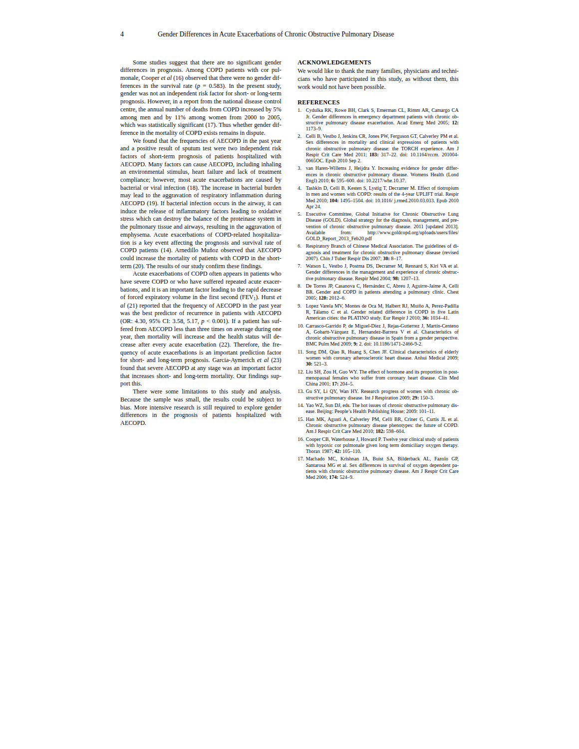4
Gender Differences in Acute Exacerbations of Chronic Obstructive Pulmonary Disease
Some studies suggest that there are no significant gender differences in prognosis. Among COPD patients with cor pulmonale, Cooper et al (16) observed that there were no gender differences in the survival rate (p = 0.583). In the present study, gender was not an independent risk factor for short- or long-term prognosis. However, in a report from the national disease control centre, the annual number of deaths from COPD increased by 5% among men and by 11% among women from 2000 to 2005, which was statistically significant (17). Thus whether gender difference in the mortality of COPD exists remains in dispute.
We found that the frequencies of AECOPD in the past year and a positive result of sputum test were two independent risk factors of short-term prognosis of patients hospitalized with AECOPD. Many factors can cause AECOPD, including inhaling an environmental stimulus, heart failure and lack of treatment compliance; however, most acute exacerbations are caused by bacterial or viral infection (18). The increase in bacterial burden may lead to the aggravation of respiratory inflammation during AECOPD (19). If bacterial infection occurs in the airway, it can induce the release of inflammatory factors leading to oxidative stress which can destroy the balance of the proteinase system in the pulmonary tissue and airways, resulting in the aggravation of emphysema. Acute exacerbations of COPD-related hospitalization is a key event affecting the prognosis and survival rate of COPD patients (14). Arnedillo Muñoz observed that AECOPD could increase the mortality of patients with COPD in the short-term (20). The results of our study confirm these findings.
Acute exacerbations of COPD often appears in patients who have severe COPD or who have suffered repeated acute exacerbations, and it is an important factor leading to the rapid decrease of forced expiratory volume in the first second (FEV1). Hurst et al (21) reported that the frequency of AECOPD in the past year was the best predictor of recurrence in patients with AECOPD (OR: 4.30, 95% CI: 3.58, 5.17, p < 0.001). If a patient has suffered from AECOPD less than three times on average during one year, then mortality will increase and the health status will decrease after every acute exacerbation (22). Therefore, the frequency of acute exacerbations is an important prediction factor for short- and long-term prognosis. Garcia-Aymerich et al (23) found that severe AECOPD at any stage was an important factor that increases short- and long-term mortality. Our findings support this.
There were some limitations to this study and analysis. Because the sample was small, the results could be subject to bias. More intensive research is still required to explore gender differences in the prognosis of patients hospitalized with AECOPD.
ACKNOWLEDGEMENTS
We would like to thank the many families, physicians and technicians who have participated in this study, as without them, this work would not have been possible.
REFERENCES
Cydulka RK, Rowe BH, Clark S, Emerman CL, Rimm AR, Camargo CA Jr. Gender differences in emergency department patients with chronic obstructive pulmonary disease exacerbation. Acad Emerg Med 2005; 12: 1173–9.
Celli B, Vestbo J, Jenkins CR, Jones PW, Ferguson GT, Calverley PM et al. Sex differences in mortality and clinical expressions of patients with chronic obstructive pulmonary disease: the TORCH experience. Am J Respir Crit Care Med 2011; 183: 317–22. doi: 10.1164/rccm. 201004-0665OC. Epub 2010 Sep 2.
van Haren-Willems J, Heijdra Y. Increasing evidence for gender differences in chronic obstructive pulmonary disease. Womens Health (Lond Engl) 2010; 6: 595–600. doi: 10.2217/whe.10.37.
Tashkin D, Celli B, Kesten S, Lystig T, Decramer M. Effect of tiotropium in men and women with COPD: results of the 4-year UPLIFT trial. Respir Med 2010; 104: 1495–1504. doi: 10.1016/ j.rmed.2010.03.033. Epub 2010 Apr 24.
Executive Committee, Global Initiative for Chronic Obstructive Lung Disease (GOLD). Global strategy for the diagnosis, management, and prevention of chronic obstructive pulmonary disease. 2011 [updated 2013]. Available from: http://www.goldcopd.org/uploads/users/files/ GOLD_Report_2013_Feb20.pdf
Respiratory Branch of Chinese Medical Association. The guidelines of diagnosis and treatment for chronic obstructive pulmonary disease (revised 2007). Chin J Tuber Respir Dis 2007; 30: 8–17.
Watson L, Vestbo J, Postma DS, Decramer M, Rennard S, Kiri VA et al. Gender differences in the management and experience of chronic obstructive pulmonary disease. Respir Med 2004; 98: 1207–13.
De Torres JP, Casanova C, Hernández C, Abreu J, Aguirre-Jaime A, Celli BR. Gender and COPD in patients attending a pulmonary clinic. Chest 2005; 128: 2012–6.
Lopez Varela MV, Montes de Oca M, Halbert RJ, Muiño A, Perez-Padilla R, Tálamo C et al. Gender related difference in COPD in five Latin American cities: the PLATINO study. Eur Respir J 2010; 36: 1034–41.
Carrasco-Garrido P, de Miguel-Díez J, Rejas-Gutierrez J, Martín-Centeno A, Gobartt-Vázquez E, Hernandez-Barrera V et al. Characteristics of chronic obstructive pulmonary disease in Spain from a gender perspective. BMC Pulm Med 2009; 9: 2. doi: 10.1186/1471-2466-9-2.
Song DM, Qiao R, Huang S, Chen JF. Clinical characteristics of elderly women with coronary atherosclerotic heart disease. Anhui Medical 2009; 30: 521–3.
Liu SH, Zou H, Guo WY. The effect of hormone and its proportion in postmenopausal females who suffer from coronary heart disease. Clin Med China 2001; 17: 204–5.
Gu SY, Li QY, Wan HY. Research progress of women with chronic obstructive pulmonary disease. Int J Respiration 2009; 29: 150–3.
Yao WZ, Sun DJ, eds. The hot issues of chronic obstructive pulmonary disease. Beijing: People’s Health Publishing House; 2009: 101–11.
Han MK, Agusti A, Calverley PM, Celli BR, Criner G, Curtis JL et al. Chronic obstructive pulmonary disease phenotypes: the future of COPD. Am J Respir Crit Care Med 2010; 182: 598–604.
Cooper CB, Waterhouse J, Howard P. Twelve year clinical study of patients with hypoxic cor pulmonale given long term domiciliary oxygen therapy. Thorax 1987; 42: 105–110.
Machado MC, Krishnan JA, Buist SA, Bilderback AL, Fazolo GP, Santarosa MG et al. Sex differences in survival of oxygen dependent patients with chronic obstructive pulmonary disease. Am J Respir Crit Care Med 2006; 174: 524–9.